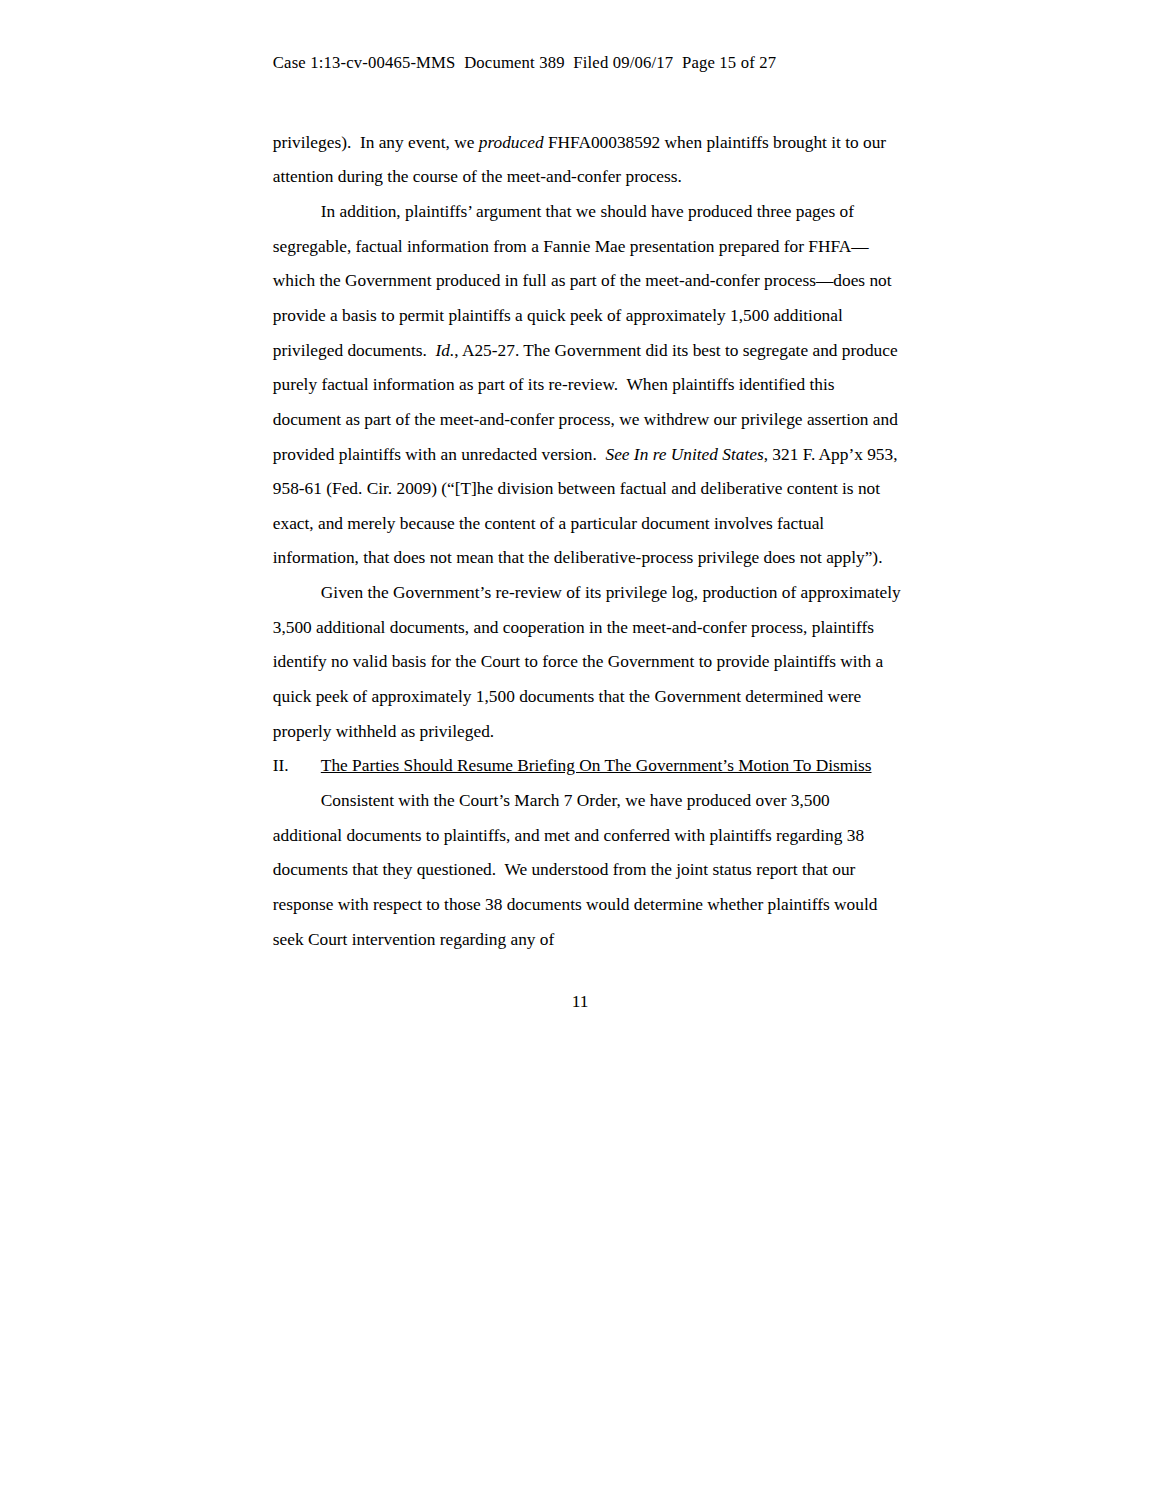Case 1:13-cv-00465-MMS Document 389 Filed 09/06/17 Page 15 of 27
privileges). In any event, we produced FHFA00038592 when plaintiffs brought it to our attention during the course of the meet-and-confer process.
In addition, plaintiffs’ argument that we should have produced three pages of segregable, factual information from a Fannie Mae presentation prepared for FHFA—which the Government produced in full as part of the meet-and-confer process—does not provide a basis to permit plaintiffs a quick peek of approximately 1,500 additional privileged documents. Id., A25-27. The Government did its best to segregate and produce purely factual information as part of its re-review. When plaintiffs identified this document as part of the meet-and-confer process, we withdrew our privilege assertion and provided plaintiffs with an unredacted version. See In re United States, 321 F. App’x 953, 958-61 (Fed. Cir. 2009) (“[T]he division between factual and deliberative content is not exact, and merely because the content of a particular document involves factual information, that does not mean that the deliberative-process privilege does not apply”).
Given the Government’s re-review of its privilege log, production of approximately 3,500 additional documents, and cooperation in the meet-and-confer process, plaintiffs identify no valid basis for the Court to force the Government to provide plaintiffs with a quick peek of approximately 1,500 documents that the Government determined were properly withheld as privileged.
II. The Parties Should Resume Briefing On The Government’s Motion To Dismiss
Consistent with the Court’s March 7 Order, we have produced over 3,500 additional documents to plaintiffs, and met and conferred with plaintiffs regarding 38 documents that they questioned. We understood from the joint status report that our response with respect to those 38 documents would determine whether plaintiffs would seek Court intervention regarding any of
11